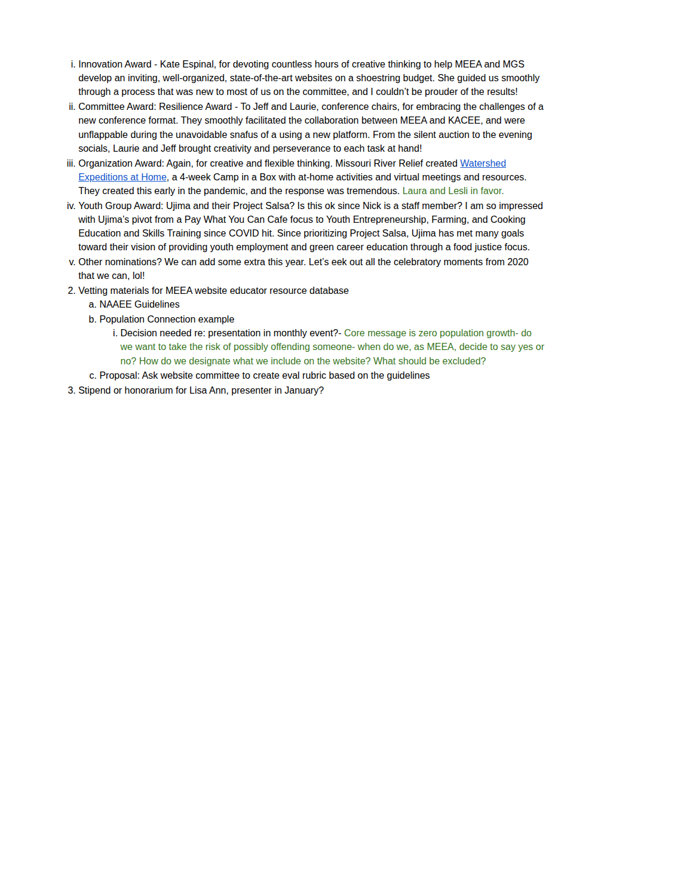Innovation Award - Kate Espinal, for devoting countless hours of creative thinking to help MEEA and MGS develop an inviting, well-organized, state-of-the-art websites on a shoestring budget. She guided us smoothly through a process that was new to most of us on the committee, and I couldn’t be prouder of the results!
Committee Award: Resilience Award - To Jeff and Laurie, conference chairs, for embracing the challenges of a new conference format. They smoothly facilitated the collaboration between MEEA and KACEE, and were unflappable during the unavoidable snafus of a using a new platform. From the silent auction to the evening socials, Laurie and Jeff brought creativity and perseverance to each task at hand!
Organization Award: Again, for creative and flexible thinking. Missouri River Relief created Watershed Expeditions at Home, a 4-week Camp in a Box with at-home activities and virtual meetings and resources. They created this early in the pandemic, and the response was tremendous. Laura and Lesli in favor.
Youth Group Award: Ujima and their Project Salsa? Is this ok since Nick is a staff member? I am so impressed with Ujima’s pivot from a Pay What You Can Cafe focus to Youth Entrepreneurship, Farming, and Cooking Education and Skills Training since COVID hit. Since prioritizing Project Salsa, Ujima has met many goals toward their vision of providing youth employment and green career education through a food justice focus.
Other nominations? We can add some extra this year. Let’s eek out all the celebratory moments from 2020 that we can, lol!
Vetting materials for MEEA website educator resource database
NAAEE Guidelines
Population Connection example
Decision needed re: presentation in monthly event?- Core message is zero population growth- do we want to take the risk of possibly offending someone- when do we, as MEEA, decide to say yes or no? How do we designate what we include on the website? What should be excluded?
Proposal: Ask website committee to create eval rubric based on the guidelines
Stipend or honorarium for Lisa Ann, presenter in January?